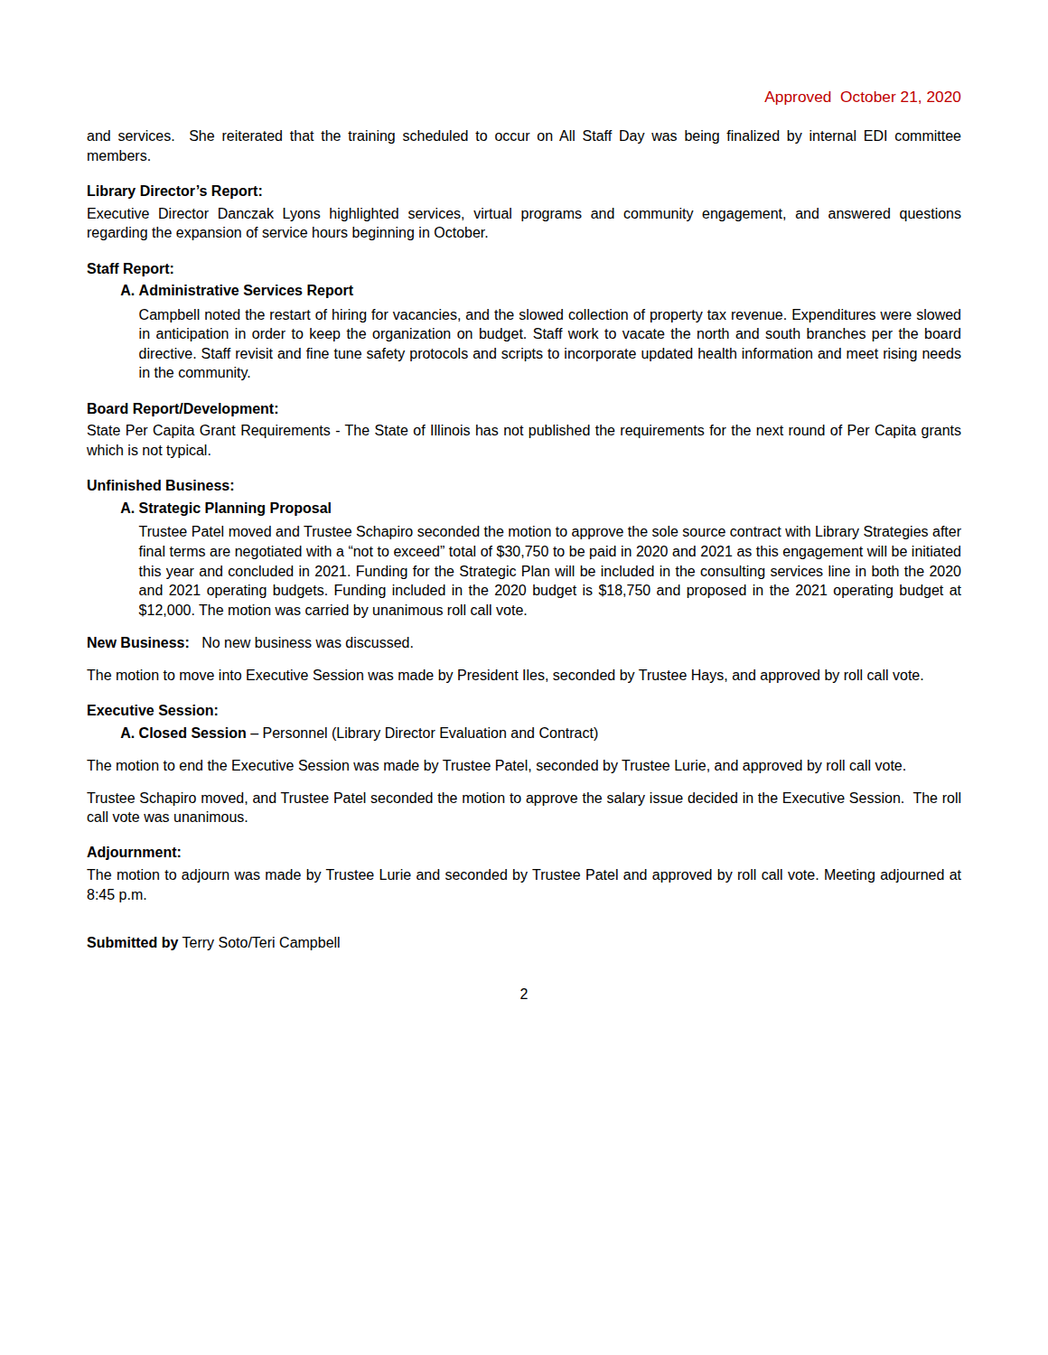Approved October 21, 2020
and services. She reiterated that the training scheduled to occur on All Staff Day was being finalized by internal EDI committee members.
Library Director’s Report:
Executive Director Danczak Lyons highlighted services, virtual programs and community engagement, and answered questions regarding the expansion of service hours beginning in October.
Staff Report:
Administrative Services Report
Campbell noted the restart of hiring for vacancies, and the slowed collection of property tax revenue. Expenditures were slowed in anticipation in order to keep the organization on budget. Staff work to vacate the north and south branches per the board directive. Staff revisit and fine tune safety protocols and scripts to incorporate updated health information and meet rising needs in the community.
Board Report/Development:
State Per Capita Grant Requirements - The State of Illinois has not published the requirements for the next round of Per Capita grants which is not typical.
Unfinished Business:
Strategic Planning Proposal
Trustee Patel moved and Trustee Schapiro seconded the motion to approve the sole source contract with Library Strategies after final terms are negotiated with a “not to exceed” total of $30,750 to be paid in 2020 and 2021 as this engagement will be initiated this year and concluded in 2021. Funding for the Strategic Plan will be included in the consulting services line in both the 2020 and 2021 operating budgets. Funding included in the 2020 budget is $18,750 and proposed in the 2021 operating budget at $12,000. The motion was carried by unanimous roll call vote.
New Business: No new business was discussed.
The motion to move into Executive Session was made by President Iles, seconded by Trustee Hays, and approved by roll call vote.
Executive Session:
Closed Session – Personnel (Library Director Evaluation and Contract)
The motion to end the Executive Session was made by Trustee Patel, seconded by Trustee Lurie, and approved by roll call vote.
Trustee Schapiro moved, and Trustee Patel seconded the motion to approve the salary issue decided in the Executive Session. The roll call vote was unanimous.
Adjournment:
The motion to adjourn was made by Trustee Lurie and seconded by Trustee Patel and approved by roll call vote. Meeting adjourned at 8:45 p.m.
Submitted by Terry Soto/Teri Campbell
2